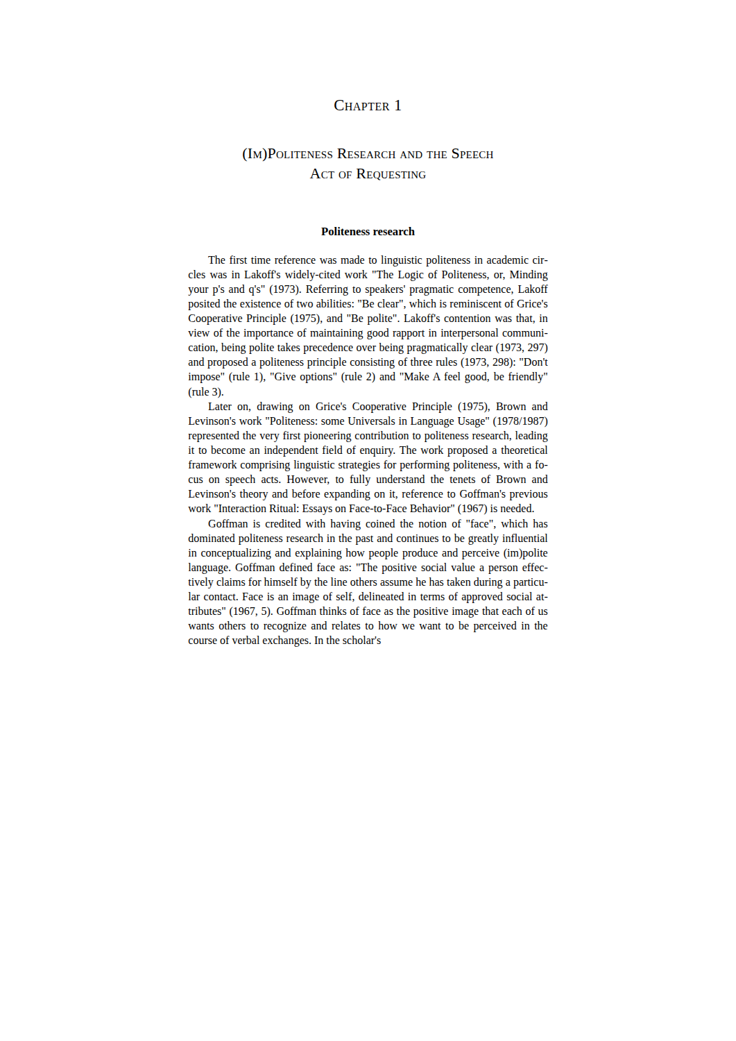Chapter 1
(Im)Politeness Research and the Speech
Act of Requesting
Politeness research
The first time reference was made to linguistic politeness in academic circles was in Lakoff's widely-cited work "The Logic of Politeness, or, Minding your p's and q's" (1973). Referring to speakers' pragmatic competence, Lakoff posited the existence of two abilities: "Be clear", which is reminiscent of Grice's Cooperative Principle (1975), and "Be polite". Lakoff's contention was that, in view of the importance of maintaining good rapport in interpersonal communication, being polite takes precedence over being pragmatically clear (1973, 297) and proposed a politeness principle consisting of three rules (1973, 298): "Don't impose" (rule 1), "Give options" (rule 2) and "Make A feel good, be friendly" (rule 3).
Later on, drawing on Grice's Cooperative Principle (1975), Brown and Levinson's work "Politeness: some Universals in Language Usage" (1978/1987) represented the very first pioneering contribution to politeness research, leading it to become an independent field of enquiry. The work proposed a theoretical framework comprising linguistic strategies for performing politeness, with a focus on speech acts. However, to fully understand the tenets of Brown and Levinson's theory and before expanding on it, reference to Goffman's previous work "Interaction Ritual: Essays on Face-to-Face Behavior" (1967) is needed.
Goffman is credited with having coined the notion of "face", which has dominated politeness research in the past and continues to be greatly influential in conceptualizing and explaining how people produce and perceive (im)polite language. Goffman defined face as: "The positive social value a person effectively claims for himself by the line others assume he has taken during a particular contact. Face is an image of self, delineated in terms of approved social attributes" (1967, 5). Goffman thinks of face as the positive image that each of us wants others to recognize and relates to how we want to be perceived in the course of verbal exchanges. In the scholar's